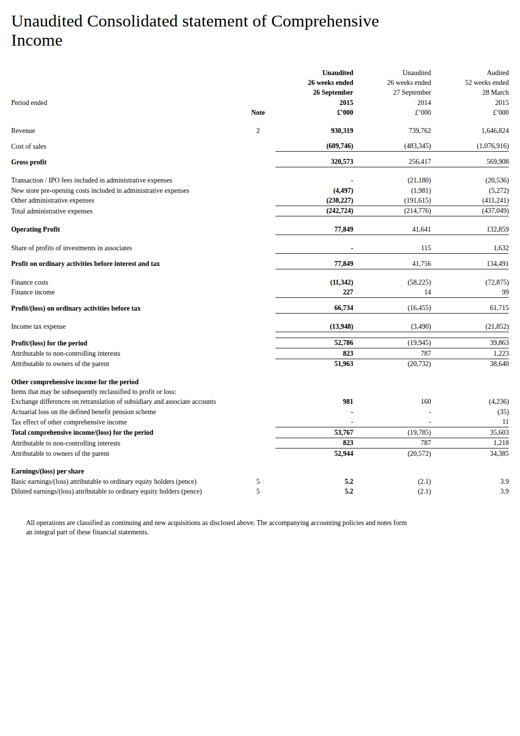Unaudited Consolidated statement of Comprehensive
Income
| | | Unaudited | Unaudited | Audited |
| | | 26 weeks ended | 26 weeks ended | 52 weeks ended |
| | | 26 September | 27 September | 28 March |
| Period ended | | 2015 | 2014 | 2015 |
| | Note | £’000 | £ ’000 | £ ’000 |
| Revenue | 2 | 930,319 | 739,762 | 1,646,824 |
| Cost of sales | | (609,746) | (483,345) | (1,076,916) |
| Gross profit | | 320,573 | 256,417 | 569,908 |
| Transaction / IPO fees included in administrative expenses | | - | (21,180) | (20,536) |
| New store pre-opening costs included in administrative expenses | | (4,497) | (1,981) | (5,272) |
| Other administrative expenses | | (238,227) | (191,615) | (411,241) |
| Total administrative expenses | | (242,724) | (214,776) | (437,049) |
| Operating Profit | | 77,849 | 41,641 | 132,859 |
| Share of profits of investments in associates | | - | 115 | 1,632 |
| Profit on ordinary activities before interest and tax | | 77,849 | 41,756 | 134,491 |
| Finance costs | | (11,342) | (58,225) | (72,875) |
| Finance income | | 227 | 14 | 99 |
| Profit/(loss) on ordinary activities before tax | | 66,734 | (16,455) | 61,715 |
| Income tax expense | | (13,948) | (3,490) | (21,852) |
| Profit/(loss) for the period | | 52,786 | (19,945) | 39,863 |
| Attributable to non-controlling interests | | 823 | 787 | 1,223 |
| Attributable to owners of the parent | | 51,963 | (20,732) | 38,640 |
| Other comprehensive income for the period | | | | |
| Items that may be subsequently reclassified to profit or loss: | | | | |
| Exchange differences on retranslation of subsidiary and associate accounts | | 981 | 160 | (4,236) |
| Actuarial loss on the defined benefit pension scheme | | - | - | (35) |
| Tax effect of other comprehensive income | | - | - | 11 |
| Total comprehensive income/(loss) for the period | | 53,767 | (19,785) | 35,603 |
| Attributable to non-controlling interests | | 823 | 787 | 1,218 |
| Attributable to owners of the parent | | 52,944 | (20,572) | 34,385 |
| Earnings/(loss) per share | | | | |
| Basic earnings/(loss) attributable to ordinary equity holders (pence) | 5 | 5.2 | (2.1) | 3.9 |
| Diluted earnings/(loss) attributable to ordinary equity holders (pence) | 5 | 5.2 | (2.1) | 3.9 |
All operations are classified as continuing and new acquisitions as disclosed above. The accompanying accounting policies and notes form an integral part of these financial statements.